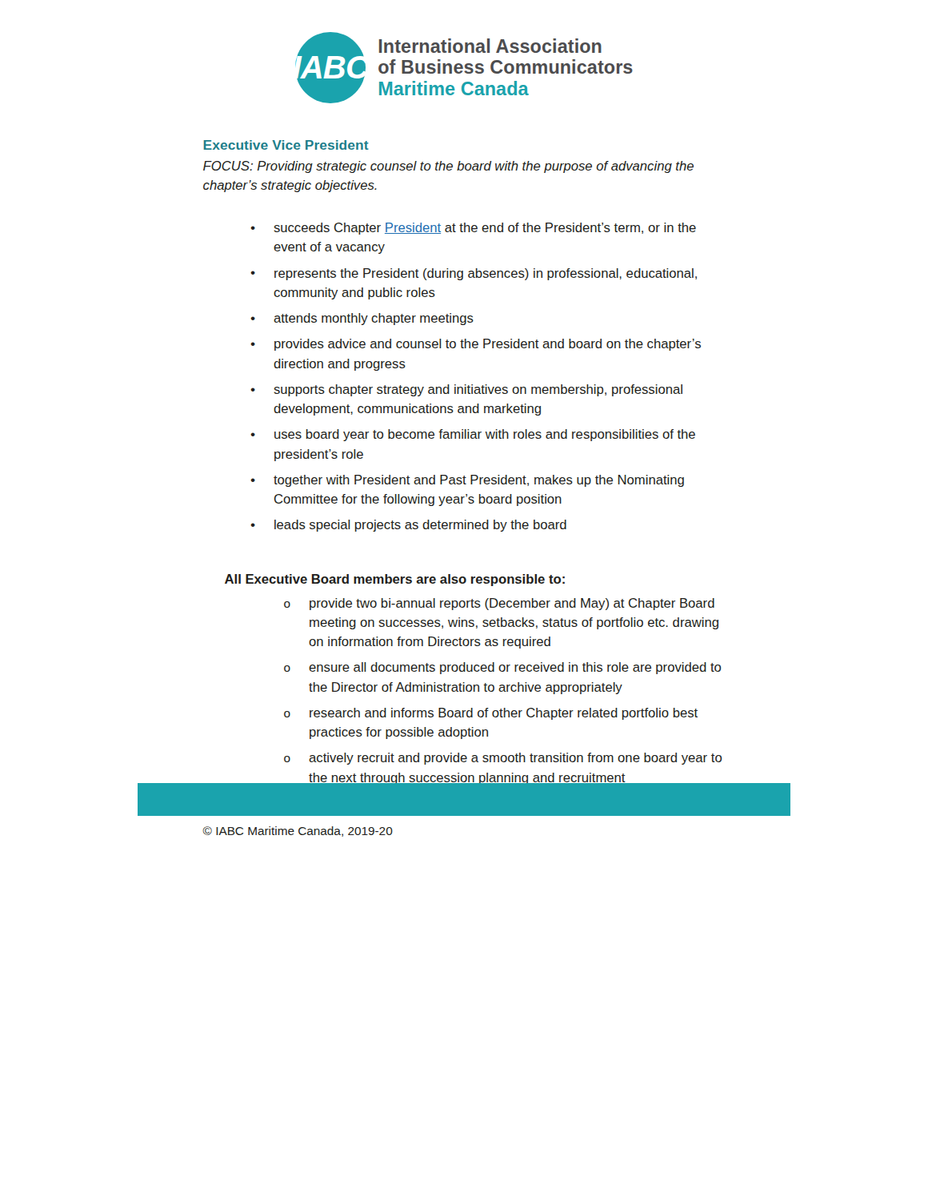IA BC
International Association
of Business Communicators
Maritime Canada
Executive Vice President
FOCUS: Providing strategic counsel to the board with the purpose of advancing the chapter’s strategic objectives.
succeeds Chapter President at the end of the President’s term, or in the event of a vacancy
represents the President (during absences) in professional, educational, community and public roles
attends monthly chapter meetings
provides advice and counsel to the President and board on the chapter’s direction and progress
supports chapter strategy and initiatives on membership, professional development, communications and marketing
uses board year to become familiar with roles and responsibilities of the president’s role
together with President and Past President, makes up the Nominating Committee for the following year’s board position
leads special projects as determined by the board
All Executive Board members are also responsible to:
provide two bi-annual reports (December and May) at Chapter Board meeting on successes, wins, setbacks, status of portfolio etc. drawing on information from Directors as required
ensure all documents produced or received in this role are provided to the Director of Administration to archive appropriately
research and informs Board of other Chapter related portfolio best practices for possible adoption
actively recruit and provide a smooth transition from one board year to the next through succession planning and recruitment
© IABC Maritime Canada, 2019-20